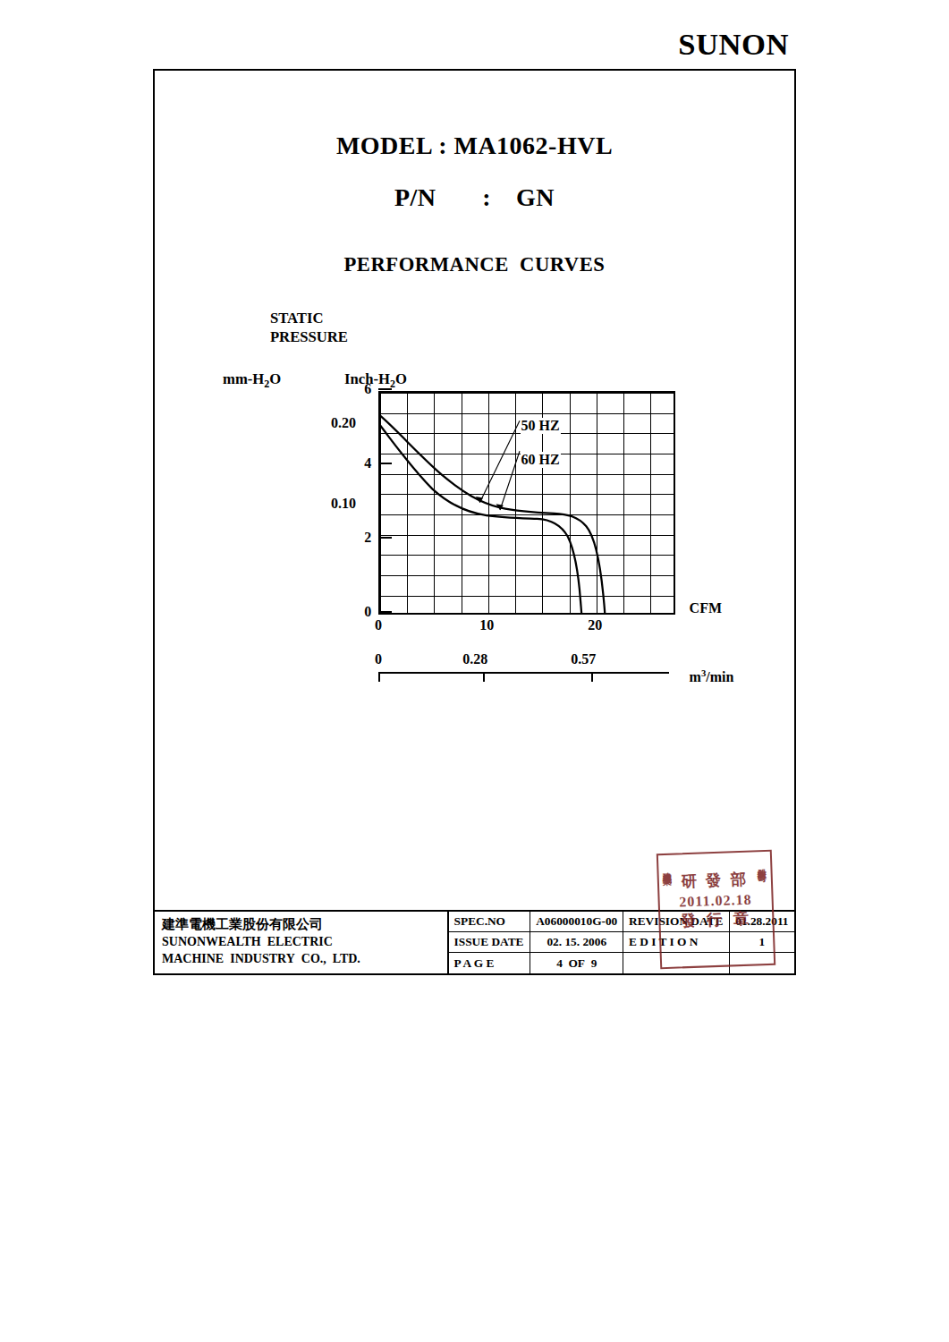SUNON
MODEL : MA1062-HVL
P/N: GN
PERFORMANCE CURVES
STATIC
PRESSURE
mm-H2O Inch-H2O
6
4
2
0
0.20
0.10
50 HZ
60 HZ
CFM
0 10 20
0
0.28
0.57
m3/min
建準電機工業股份有限公司
SUNONWEALTH ELECTRIC
MACHINE INDUSTRY CO., LTD.
| SPEC.NO | A06000010G-00 | REVISION DATE | 01.28.2011 |
| ISSUE DATE | 02. 15. 2006 | E D I T I O N | 1 |
| P A G E | 4 OF 9 | | |
建準電機工業
股份有限公司
研 發 部
2011.02.18
發 行 章